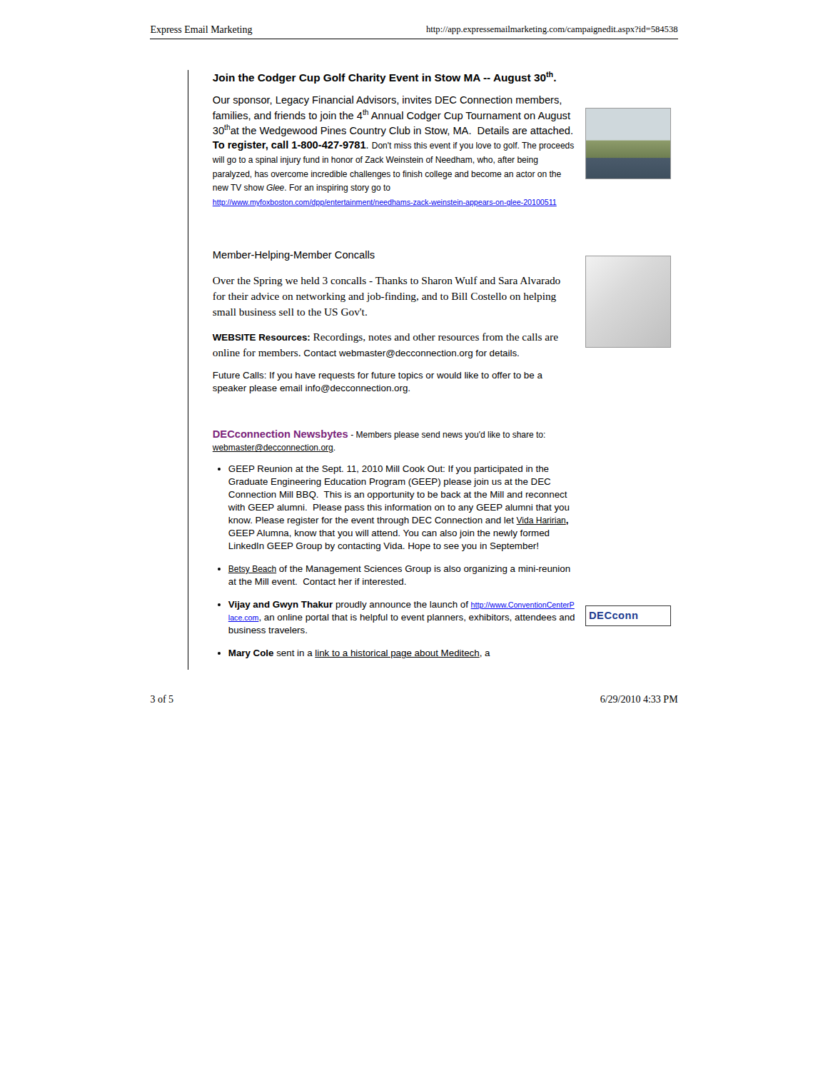Express Email Marketing
http://app.expressemailmarketing.com/campaignedit.aspx?id=584538
Join the Codger Cup Golf Charity Event in Stow MA -- August 30th.
Our sponsor, Legacy Financial Advisors, invites DEC Connection members, families, and friends to join the 4th Annual Codger Cup Tournament on August 30that the Wedgewood Pines Country Club in Stow, MA. Details are attached. To register, call 1-800-427-9781. Don't miss this event if you love to golf. The proceeds will go to a spinal injury fund in honor of Zack Weinstein of Needham, who, after being paralyzed, has overcome incredible challenges to finish college and become an actor on the new TV show Glee. For an inspiring story go to
http://www.myfoxboston.com/dpp/entertainment/needhams-zack-weinstein-appears-on-glee-20100511
Member-Helping-Member Concalls
Over the Spring we held 3 concalls - Thanks to Sharon Wulf and Sara Alvarado for their advice on networking and job-finding, and to Bill Costello on helping small business sell to the US Gov't.
WEBSITE Resources: Recordings, notes and other resources from the calls are online for members. Contact webmaster@decconnection.org for details.
Future Calls: If you have requests for future topics or would like to offer to be a speaker please email info@decconnection.org.
DECconnection Newsbytes - Members please send news you'd like to share to: webmaster@decconnection.org.
GEEP Reunion at the Sept. 11, 2010 Mill Cook Out: If you participated in the Graduate Engineering Education Program (GEEP) please join us at the DEC Connection Mill BBQ. This is an opportunity to be back at the Mill and reconnect with GEEP alumni. Please pass this information on to any GEEP alumni that you know. Please register for the event through DEC Connection and let Vida Haririan, GEEP Alumna, know that you will attend. You can also join the newly formed LinkedIn GEEP Group by contacting Vida. Hope to see you in September!
Betsy Beach of the Management Sciences Group is also organizing a mini-reunion at the Mill event. Contact her if interested.
Vijay and Gwyn Thakur proudly announce the launch of http://www.ConventionCenterPlace.com, an online portal that is helpful to event planners, exhibitors, attendees and business travelers.
Mary Cole sent in a link to a historical page about Meditech, a
DECconn
3 of 5
6/29/2010 4:33 PM